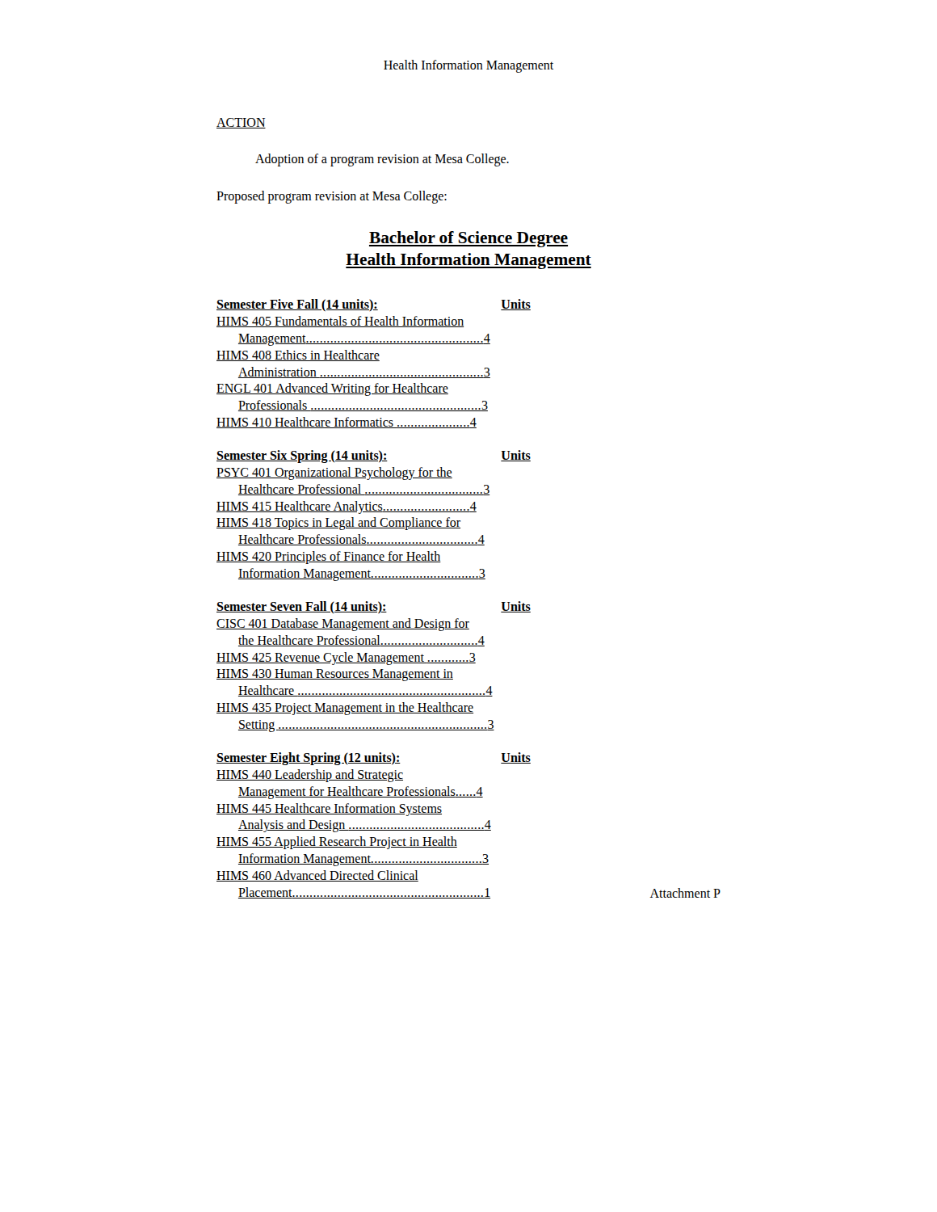Health Information Management
ACTION
Adoption of a program revision at Mesa College.
Proposed program revision at Mesa College:
Bachelor of Science Degree
Health Information Management
Semester Five Fall (14 units): Units
HIMS 405 Fundamentals of Health Information Management................................................... 4
HIMS 408 Ethics in Healthcare Administration ............................................... 3
ENGL 401 Advanced Writing for Healthcare Professionals ................................................. 3
HIMS 410 Healthcare Informatics ..................... 4
Semester Six Spring (14 units): Units
PSYC 401 Organizational Psychology for the Healthcare Professional .................................. 3
HIMS 415 Healthcare Analytics......................... 4
HIMS 418 Topics in Legal and Compliance for Healthcare Professionals................................ 4
HIMS 420 Principles of Finance for Health Information Management............................... 3
Semester Seven Fall (14 units): Units
CISC 401 Database Management and Design for the Healthcare Professional............................ 4
HIMS 425 Revenue Cycle Management ............ 3
HIMS 430 Human Resources Management in Healthcare ...................................................... 4
HIMS 435 Project Management in the Healthcare Setting ............................................................ 3
Semester Eight Spring (12 units): Units
HIMS 440 Leadership and Strategic Management for Healthcare Professionals...... 4
HIMS 445 Healthcare Information Systems Analysis and Design ....................................... 4
HIMS 455 Applied Research Project in Health Information Management................................ 3
HIMS 460 Advanced Directed Clinical Placement....................................................... 1
Attachment P